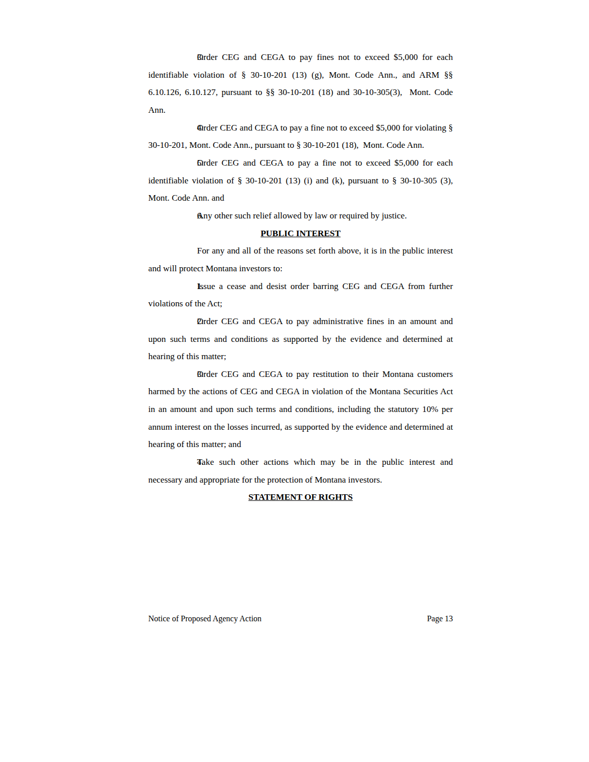3. Order CEG and CEGA to pay fines not to exceed $5,000 for each identifiable violation of § 30-10-201 (13) (g), Mont. Code Ann., and ARM §§ 6.10.126, 6.10.127, pursuant to §§ 30-10-201 (18) and 30-10-305(3), Mont. Code Ann.
4. Order CEG and CEGA to pay a fine not to exceed $5,000 for violating § 30-10-201, Mont. Code Ann., pursuant to § 30-10-201 (18), Mont. Code Ann.
5. Order CEG and CEGA to pay a fine not to exceed $5,000 for each identifiable violation of § 30-10-201 (13) (i) and (k), pursuant to § 30-10-305 (3), Mont. Code Ann. and
6. Any other such relief allowed by law or required by justice.
PUBLIC INTEREST
For any and all of the reasons set forth above, it is in the public interest and will protect Montana investors to:
1. Issue a cease and desist order barring CEG and CEGA from further violations of the Act;
2. Order CEG and CEGA to pay administrative fines in an amount and upon such terms and conditions as supported by the evidence and determined at hearing of this matter;
3. Order CEG and CEGA to pay restitution to their Montana customers harmed by the actions of CEG and CEGA in violation of the Montana Securities Act in an amount and upon such terms and conditions, including the statutory 10% per annum interest on the losses incurred, as supported by the evidence and determined at hearing of this matter; and
4. Take such other actions which may be in the public interest and necessary and appropriate for the protection of Montana investors.
STATEMENT OF RIGHTS
Notice of Proposed Agency Action Page 13